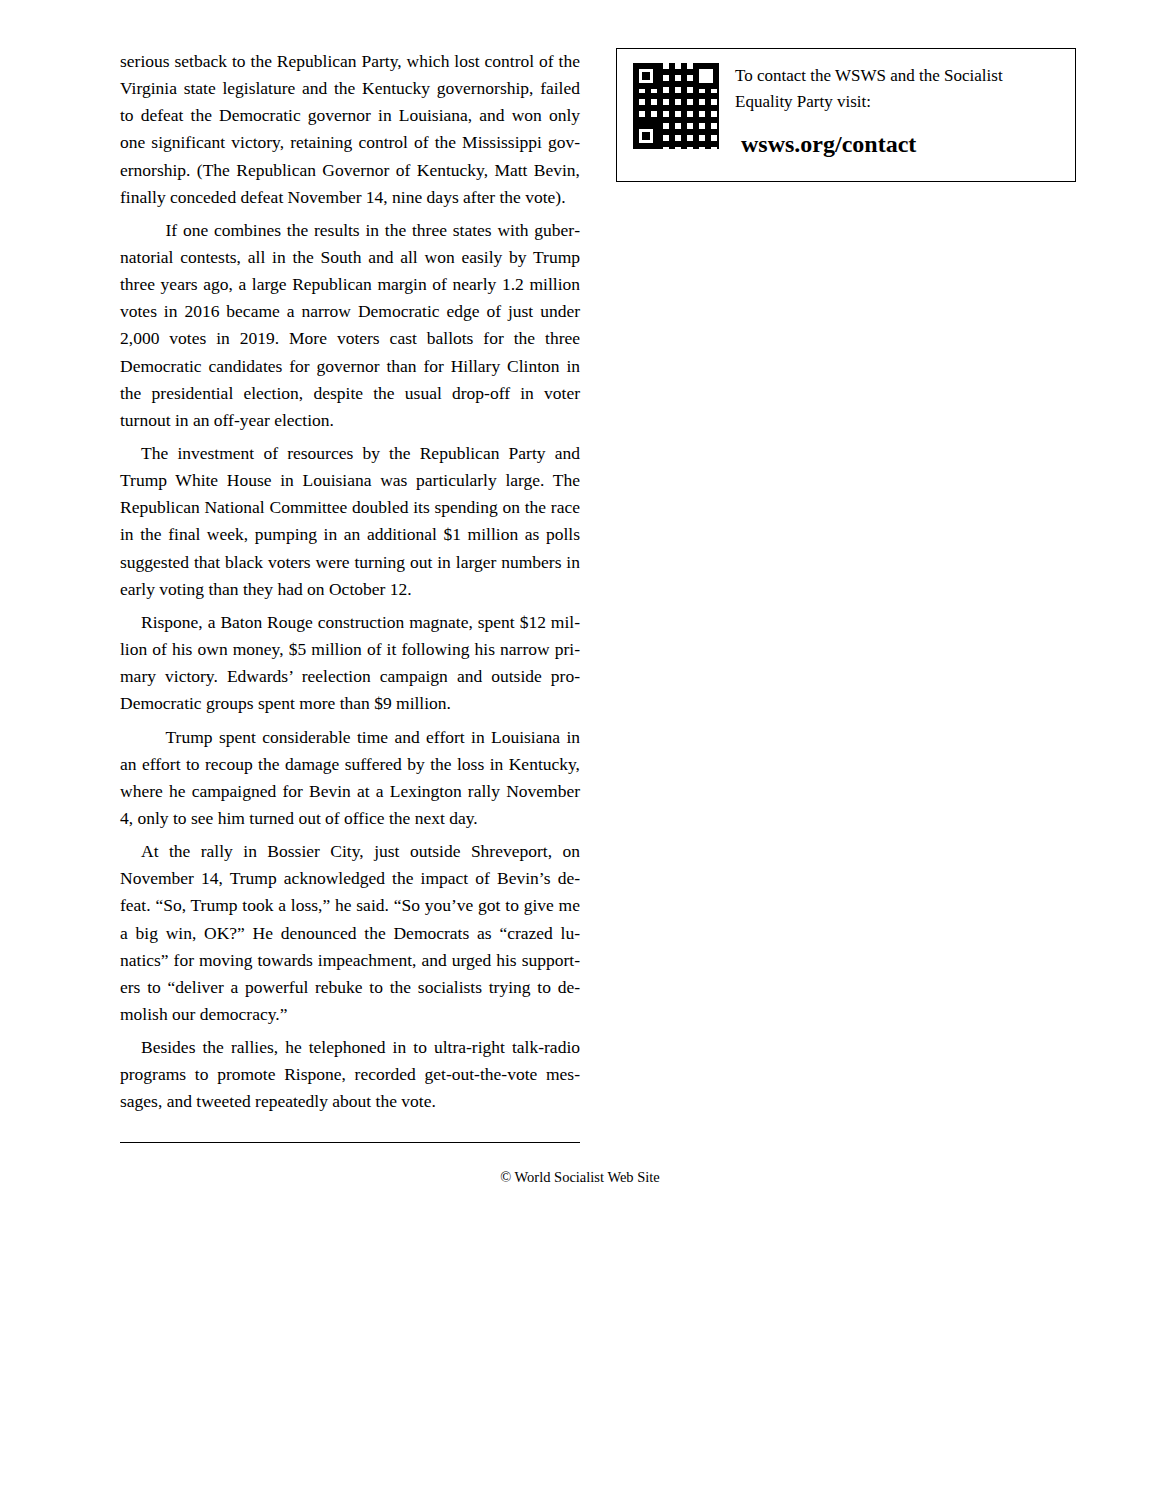serious setback to the Republican Party, which lost control of the Virginia state legislature and the Kentucky governorship, failed to defeat the Democratic governor in Louisiana, and won only one significant victory, retaining control of the Mississippi governorship. (The Republican Governor of Kentucky, Matt Bevin, finally conceded defeat November 14, nine days after the vote).
If one combines the results in the three states with gubernatorial contests, all in the South and all won easily by Trump three years ago, a large Republican margin of nearly 1.2 million votes in 2016 became a narrow Democratic edge of just under 2,000 votes in 2019. More voters cast ballots for the three Democratic candidates for governor than for Hillary Clinton in the presidential election, despite the usual drop-off in voter turnout in an off-year election.
The investment of resources by the Republican Party and Trump White House in Louisiana was particularly large. The Republican National Committee doubled its spending on the race in the final week, pumping in an additional $1 million as polls suggested that black voters were turning out in larger numbers in early voting than they had on October 12.
Rispone, a Baton Rouge construction magnate, spent $12 million of his own money, $5 million of it following his narrow primary victory. Edwards’ reelection campaign and outside pro-Democratic groups spent more than $9 million.
Trump spent considerable time and effort in Louisiana in an effort to recoup the damage suffered by the loss in Kentucky, where he campaigned for Bevin at a Lexington rally November 4, only to see him turned out of office the next day.
At the rally in Bossier City, just outside Shreveport, on November 14, Trump acknowledged the impact of Bevin’s defeat. “So, Trump took a loss,” he said. “So you’ve got to give me a big win, OK?” He denounced the Democrats as “crazed lunatics” for moving towards impeachment, and urged his supporters to “deliver a powerful rebuke to the socialists trying to demolish our democracy.”
Besides the rallies, he telephoned in to ultra-right talk-radio programs to promote Rispone, recorded get-out-the-vote messages, and tweeted repeatedly about the vote.
To contact the WSWS and the Socialist Equality Party visit:
wsws.org/contact
© World Socialist Web Site